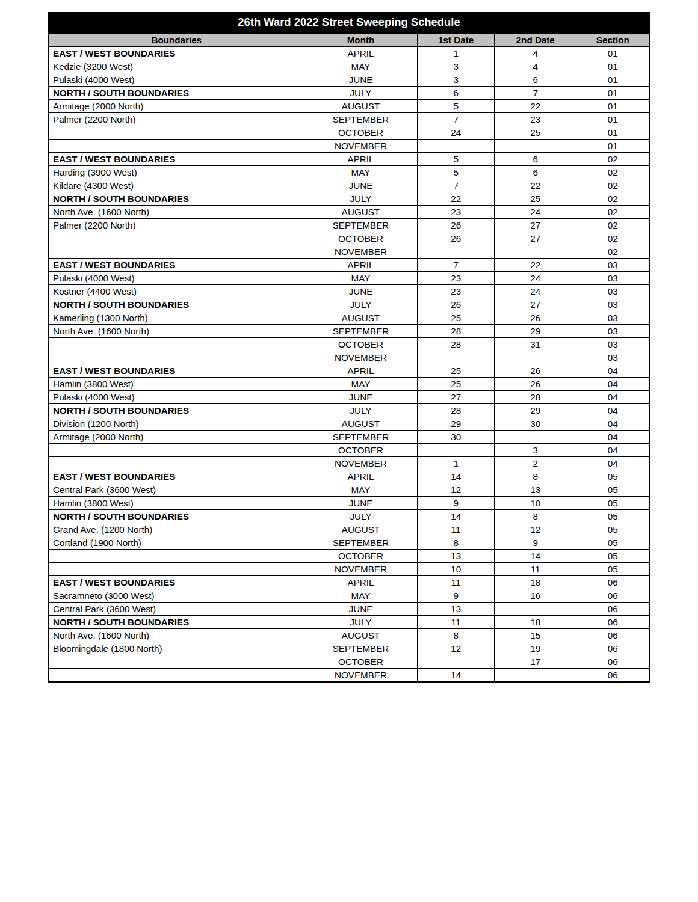26th Ward 2022 Street Sweeping Schedule
| Boundaries | Month | 1st Date | 2nd Date | Section |
| --- | --- | --- | --- | --- |
| EAST / WEST BOUNDARIES | APRIL | 1 | 4 | 01 |
| Kedzie (3200 West) | MAY | 3 | 4 | 01 |
| Pulaski (4000 West) | JUNE | 3 | 6 | 01 |
| NORTH / SOUTH BOUNDARIES | JULY | 6 | 7 | 01 |
| Armitage (2000 North) | AUGUST | 5 | 22 | 01 |
| Palmer (2200 North) | SEPTEMBER | 7 | 23 | 01 |
| | OCTOBER | 24 | 25 | 01 |
| | NOVEMBER | | | 01 |
| EAST / WEST BOUNDARIES | APRIL | 5 | 6 | 02 |
| Harding (3900 West) | MAY | 5 | 6 | 02 |
| Kildare (4300 West) | JUNE | 7 | 22 | 02 |
| NORTH / SOUTH BOUNDARIES | JULY | 22 | 25 | 02 |
| North Ave. (1600 North) | AUGUST | 23 | 24 | 02 |
| Palmer (2200 North) | SEPTEMBER | 26 | 27 | 02 |
| | OCTOBER | 26 | 27 | 02 |
| | NOVEMBER | | | 02 |
| EAST / WEST BOUNDARIES | APRIL | 7 | 22 | 03 |
| Pulaski (4000 West) | MAY | 23 | 24 | 03 |
| Kostner (4400 West) | JUNE | 23 | 24 | 03 |
| NORTH / SOUTH BOUNDARIES | JULY | 26 | 27 | 03 |
| Kamerling (1300 North) | AUGUST | 25 | 26 | 03 |
| North Ave. (1600 North) | SEPTEMBER | 28 | 29 | 03 |
| | OCTOBER | 28 | 31 | 03 |
| | NOVEMBER | | | 03 |
| EAST / WEST BOUNDARIES | APRIL | 25 | 26 | 04 |
| Hamlin (3800 West) | MAY | 25 | 26 | 04 |
| Pulaski (4000 West) | JUNE | 27 | 28 | 04 |
| NORTH / SOUTH BOUNDARIES | JULY | 28 | 29 | 04 |
| Division (1200 North) | AUGUST | 29 | 30 | 04 |
| Armitage (2000 North) | SEPTEMBER | 30 | | 04 |
| | OCTOBER | | 3 | 04 |
| | NOVEMBER | 1 | 2 | 04 |
| EAST / WEST BOUNDARIES | APRIL | 14 | 8 | 05 |
| Central Park (3600 West) | MAY | 12 | 13 | 05 |
| Hamlin (3800 West) | JUNE | 9 | 10 | 05 |
| NORTH / SOUTH BOUNDARIES | JULY | 14 | 8 | 05 |
| Grand Ave. (1200 North) | AUGUST | 11 | 12 | 05 |
| Cortland (1900 North) | SEPTEMBER | 8 | 9 | 05 |
| | OCTOBER | 13 | 14 | 05 |
| | NOVEMBER | 10 | 11 | 05 |
| EAST / WEST BOUNDARIES | APRIL | 11 | 18 | 06 |
| Sacramneto (3000 West) | MAY | 9 | 16 | 06 |
| Central Park (3600 West) | JUNE | 13 | | 06 |
| NORTH / SOUTH BOUNDARIES | JULY | 11 | 18 | 06 |
| North Ave. (1600 North) | AUGUST | 8 | 15 | 06 |
| Bloomingdale (1800 North) | SEPTEMBER | 12 | 19 | 06 |
| | OCTOBER | | 17 | 06 |
| | NOVEMBER | 14 | | 06 |